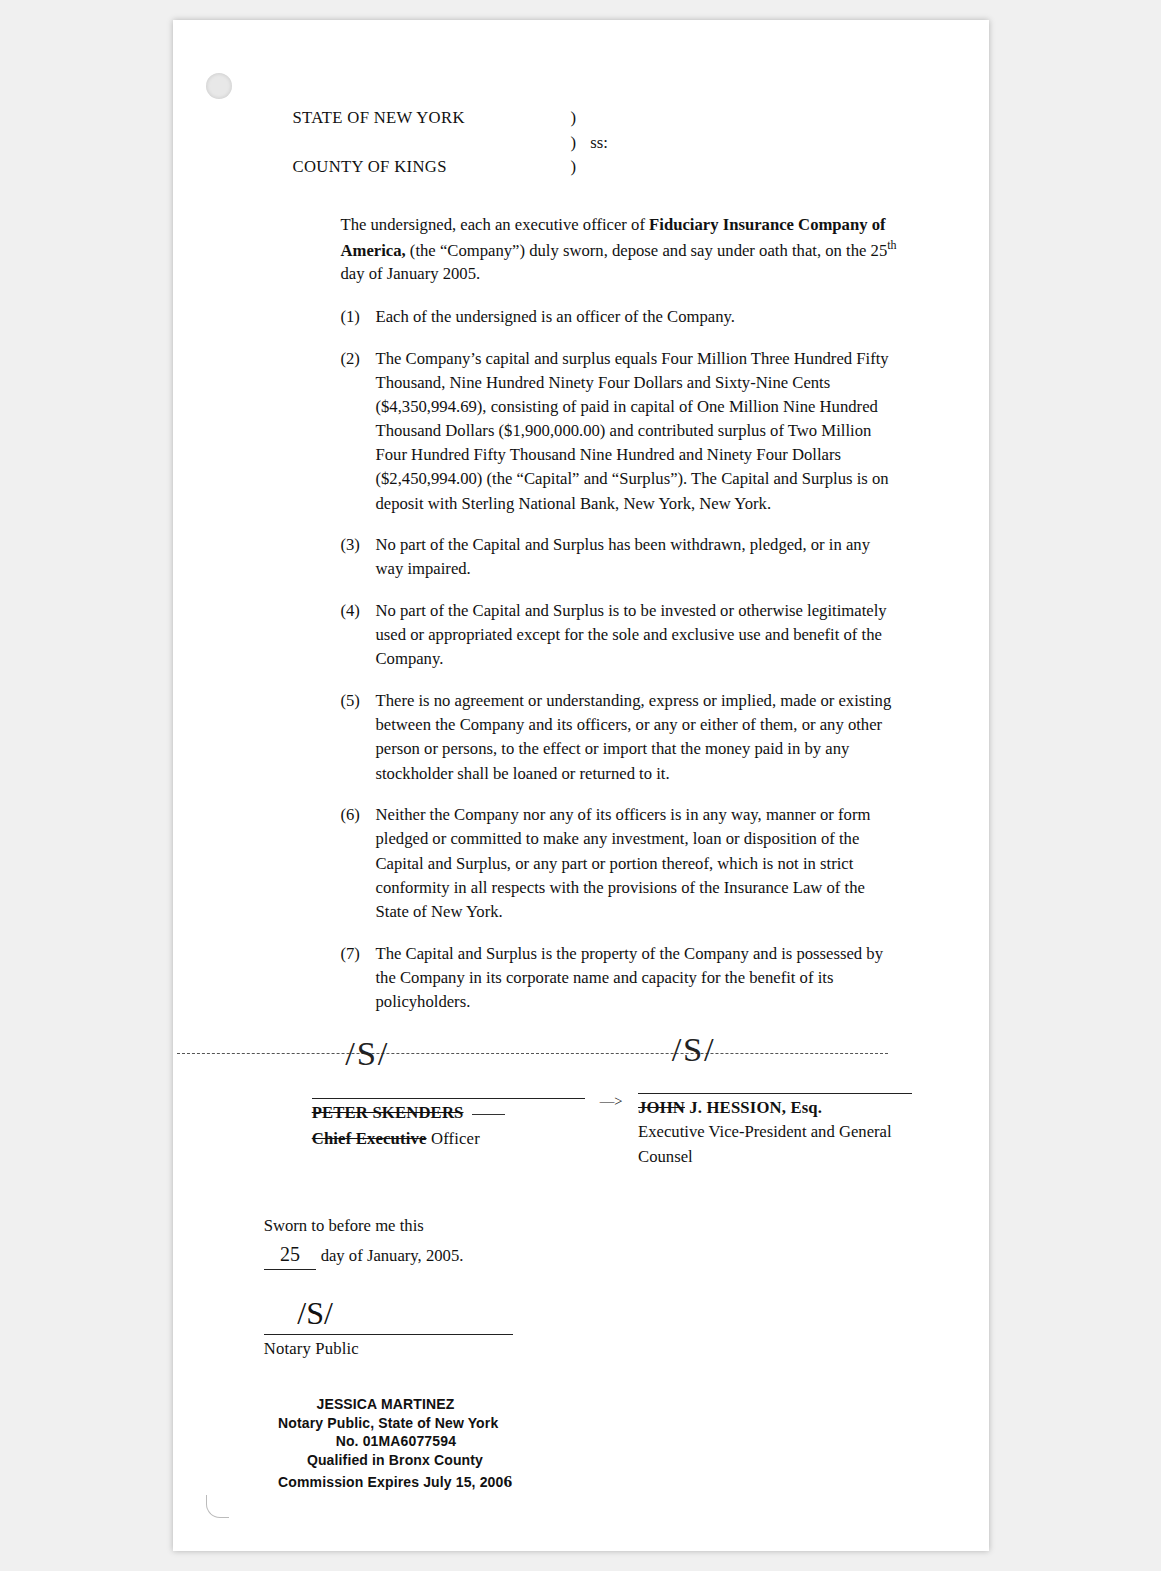| STATE OF NEW YORK | ) |
| | ) ss: |
| COUNTY OF KINGS | ) |
The undersigned, each an executive officer of Fiduciary Insurance Company of America, (the “Company”) duly sworn, depose and say under oath that, on the 25th day of January 2005.
(1) Each of the undersigned is an officer of the Company.
(2) The Company’s capital and surplus equals Four Million Three Hundred Fifty Thousand, Nine Hundred Ninety Four Dollars and Sixty-Nine Cents ($4,350,994.69), consisting of paid in capital of One Million Nine Hundred Thousand Dollars ($1,900,000.00) and contributed surplus of Two Million Four Hundred Fifty Thousand Nine Hundred and Ninety Four Dollars ($2,450,994.00) (the “Capital” and “Surplus”). The Capital and Surplus is on deposit with Sterling National Bank, New York, New York.
(3) No part of the Capital and Surplus has been withdrawn, pledged, or in any way impaired.
(4) No part of the Capital and Surplus is to be invested or otherwise legitimately used or appropriated except for the sole and exclusive use and benefit of the Company.
(5) There is no agreement or understanding, express or implied, made or existing between the Company and its officers, or any or either of them, or any other person or persons, to the effect or import that the money paid in by any stockholder shall be loaned or returned to it.
(6) Neither the Company nor any of its officers is in any way, manner or form pledged or committed to make any investment, loan or disposition of the Capital and Surplus, or any part or portion thereof, which is not in strict conformity in all respects with the provisions of the Insurance Law of the State of New York.
(7) The Capital and Surplus is the property of the Company and is possessed by the Company in its corporate name and capacity for the benefit of its policyholders.
/S/
PETER SKENDERS
Chief Executive Officer
—>
/S/
JOHN J. HESSION, Esq.
Executive Vice-President and General Counsel
Sworn to before me this
25 day of January, 2005.
/S/
Notary Public
JESSICA MARTINEZ Notary Public, State of New York No. 01MA6077594 Qualified in Bronx County Commission Expires July 15, 2006